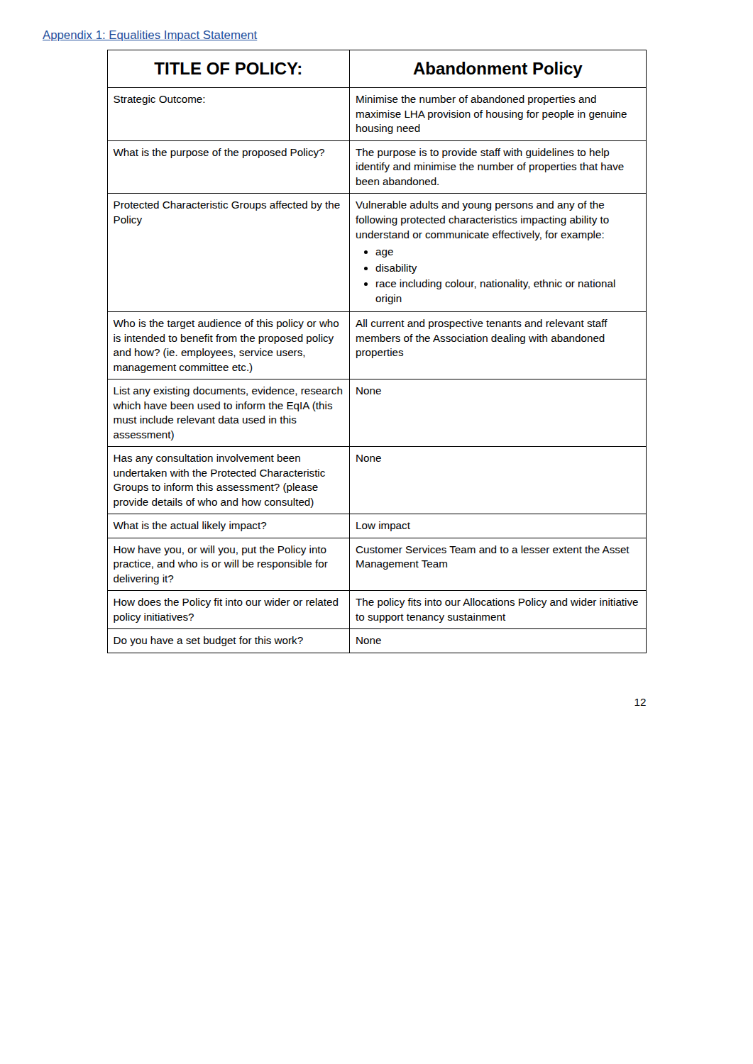Appendix 1: Equalities Impact Statement
| TITLE OF POLICY: | Abandonment Policy |
| --- | --- |
| Strategic Outcome: | Minimise the number of abandoned properties and maximise LHA provision of housing for people in genuine housing need |
| What is the purpose of the proposed Policy? | The purpose is to provide staff with guidelines to help identify and minimise the number of properties that have been abandoned. |
| Protected Characteristic Groups affected by the Policy | Vulnerable adults and young persons and any of the following protected characteristics impacting ability to understand or communicate effectively, for example: age disability race including colour, nationality, ethnic or national origin |
| Who is the target audience of this policy or who is intended to benefit from the proposed policy and how? (ie. employees, service users, management committee etc.) | All current and prospective tenants and relevant staff members of the Association dealing with abandoned properties |
| List any existing documents, evidence, research which have been used to inform the EqIA (this must include relevant data used in this assessment) | None |
| Has any consultation involvement been undertaken with the Protected Characteristic Groups to inform this assessment? (please provide details of who and how consulted) | None |
| What is the actual likely impact? | Low impact |
| How have you, or will you, put the Policy into practice, and who is or will be responsible for delivering it? | Customer Services Team and to a lesser extent the Asset Management Team |
| How does the Policy fit into our wider or related policy initiatives? | The policy fits into our Allocations Policy and wider initiative to support tenancy sustainment |
| Do you have a set budget for this work? | None |
12